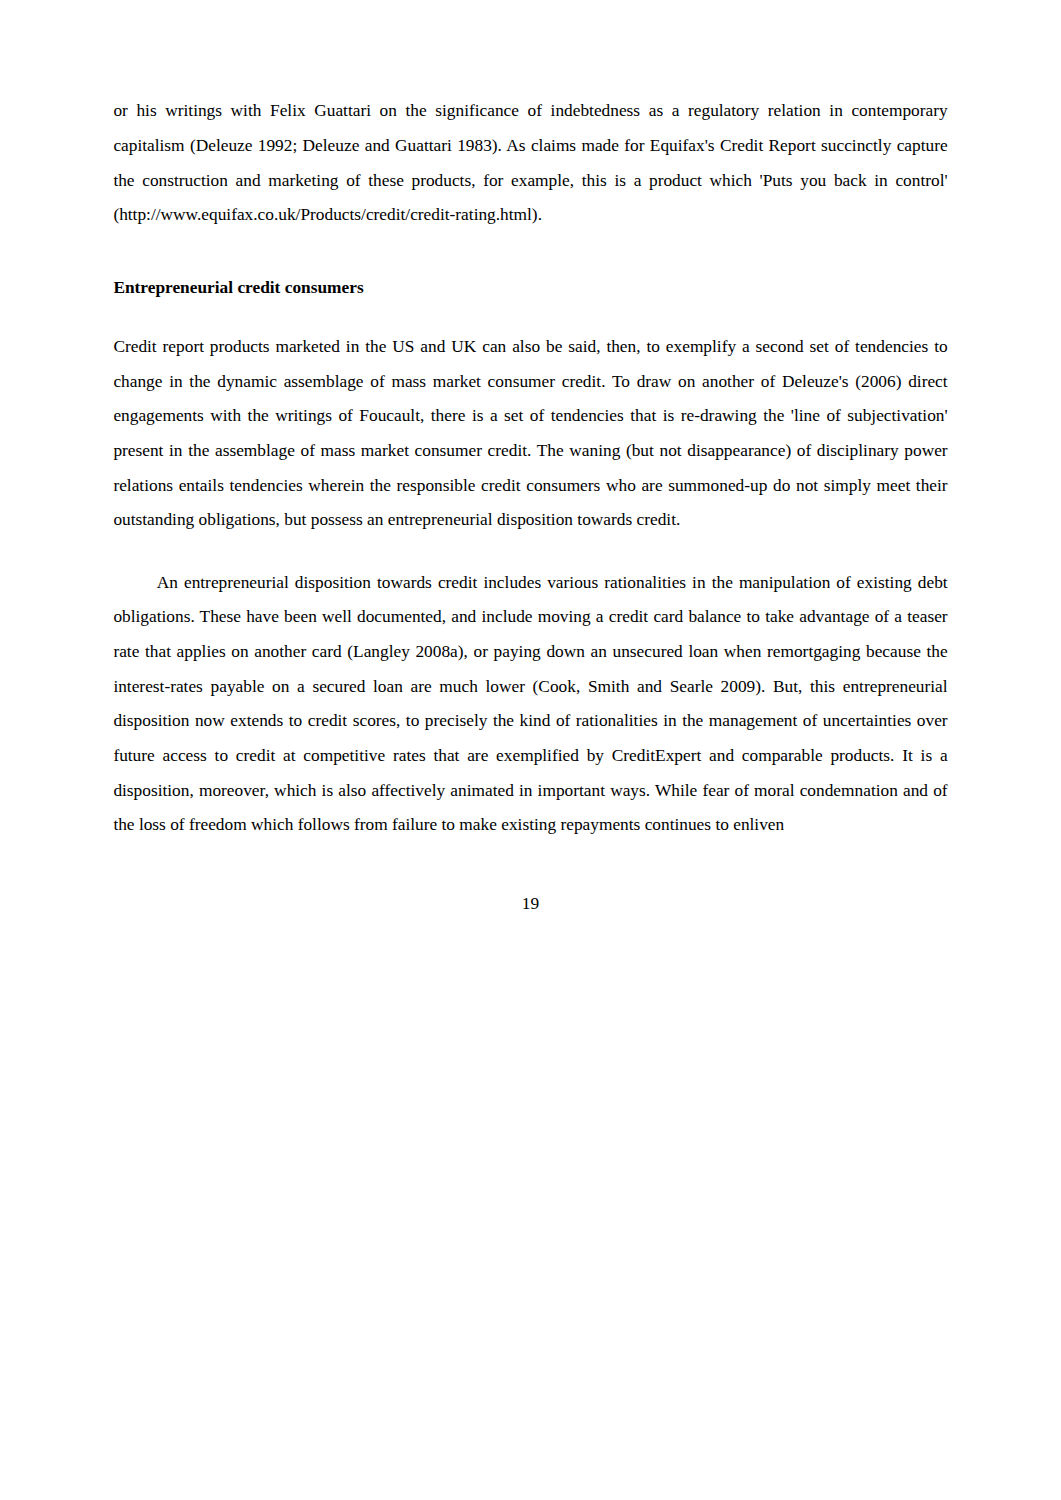or his writings with Felix Guattari on the significance of indebtedness as a regulatory relation in contemporary capitalism (Deleuze 1992; Deleuze and Guattari 1983). As claims made for Equifax's Credit Report succinctly capture the construction and marketing of these products, for example, this is a product which 'Puts you back in control' (http://www.equifax.co.uk/Products/credit/credit-rating.html).
Entrepreneurial credit consumers
Credit report products marketed in the US and UK can also be said, then, to exemplify a second set of tendencies to change in the dynamic assemblage of mass market consumer credit. To draw on another of Deleuze's (2006) direct engagements with the writings of Foucault, there is a set of tendencies that is re-drawing the 'line of subjectivation' present in the assemblage of mass market consumer credit. The waning (but not disappearance) of disciplinary power relations entails tendencies wherein the responsible credit consumers who are summoned-up do not simply meet their outstanding obligations, but possess an entrepreneurial disposition towards credit.
An entrepreneurial disposition towards credit includes various rationalities in the manipulation of existing debt obligations. These have been well documented, and include moving a credit card balance to take advantage of a teaser rate that applies on another card (Langley 2008a), or paying down an unsecured loan when remortgaging because the interest-rates payable on a secured loan are much lower (Cook, Smith and Searle 2009). But, this entrepreneurial disposition now extends to credit scores, to precisely the kind of rationalities in the management of uncertainties over future access to credit at competitive rates that are exemplified by CreditExpert and comparable products. It is a disposition, moreover, which is also affectively animated in important ways. While fear of moral condemnation and of the loss of freedom which follows from failure to make existing repayments continues to enliven
19